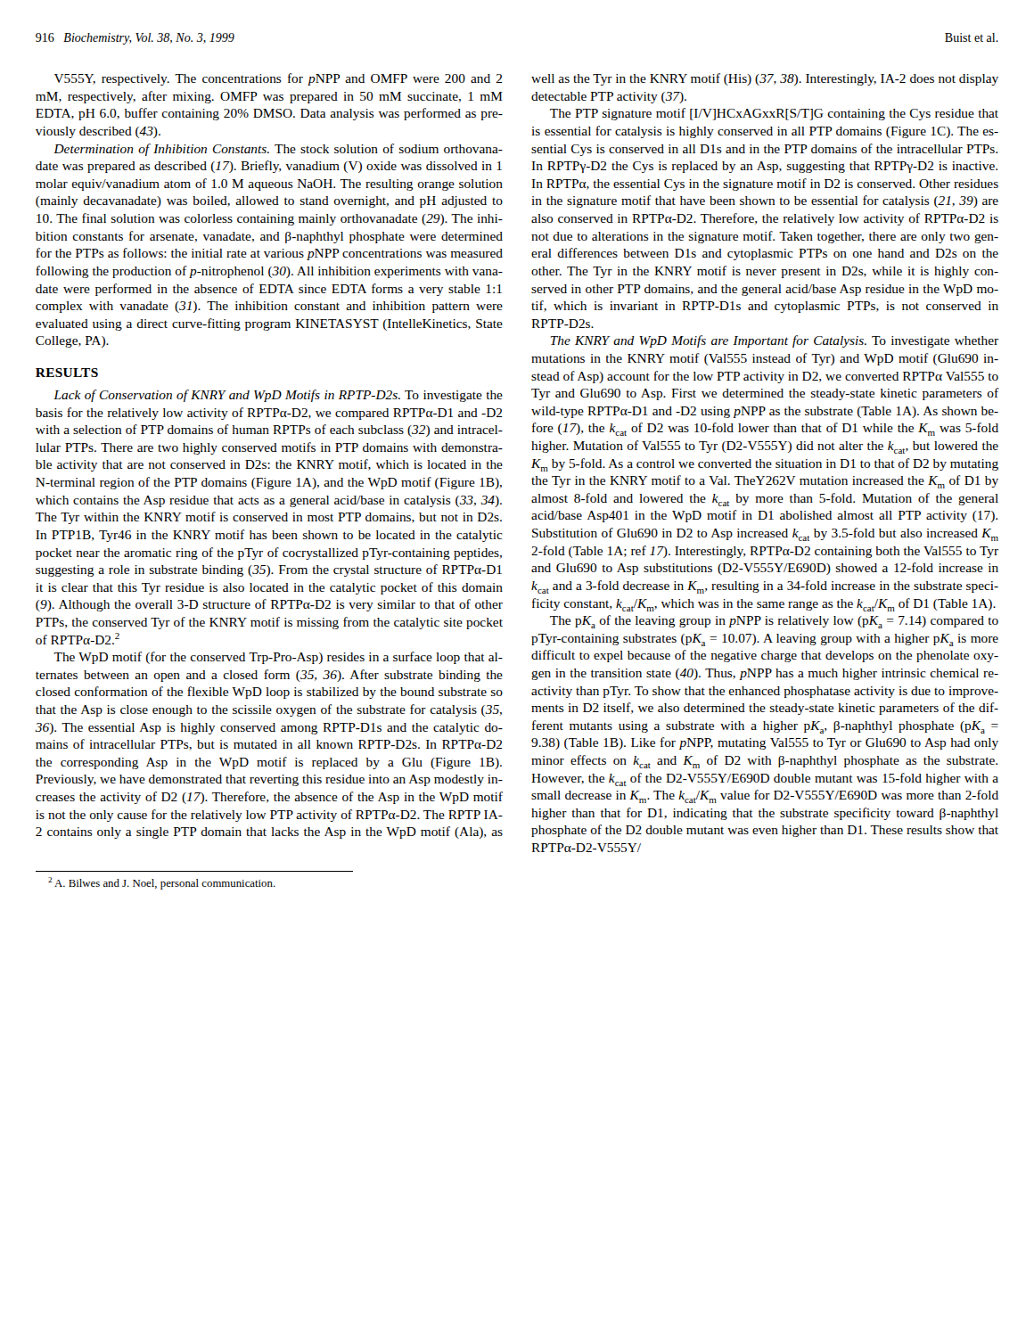916 Biochemistry, Vol. 38, No. 3, 1999
Buist et al.
V555Y, respectively. The concentrations for p NPP and OMFP were 200 and 2 mM, respectively, after mixing. OMFP was prepared in 50 mM succinate, 1 mM EDTA, pH 6.0, buffer containing 20% DMSO. Data analysis was performed as previously described (43).
Determination of Inhibition Constants. The stock solution of sodium orthovanadate was prepared as described (17). Briefly, vanadium (V) oxide was dissolved in 1 molar equiv/vanadium atom of 1.0 M aqueous NaOH. The resulting orange solution (mainly decavanadate) was boiled, allowed to stand overnight, and pH adjusted to 10. The final solution was colorless containing mainly orthovanadate (29). The inhibition constants for arsenate, vanadate, and β-naphthyl phosphate were determined for the PTPs as follows: the initial rate at various p NPP concentrations was measured following the production of p-nitrophenol (30). All inhibition experiments with vanadate were performed in the absence of EDTA since EDTA forms a very stable 1:1 complex with vanadate (31). The inhibition constant and inhibition pattern were evaluated using a direct curve-fitting program KINETASYST (IntelleKinetics, State College, PA).
RESULTS
Lack of Conservation of KNRY and WpD Motifs in RPTP-D2s. To investigate the basis for the relatively low activity of RPTPα-D2, we compared RPTPα-D1 and -D2 with a selection of PTP domains of human RPTPs of each subclass (32) and intracellular PTPs. There are two highly conserved motifs in PTP domains with demonstrable activity that are not conserved in D2s: the KNRY motif, which is located in the N-terminal region of the PTP domains (Figure 1A), and the WpD motif (Figure 1B), which contains the Asp residue that acts as a general acid/base in catalysis (33, 34). The Tyr within the KNRY motif is conserved in most PTP domains, but not in D2s. In PTP1B, Tyr46 in the KNRY motif has been shown to be located in the catalytic pocket near the aromatic ring of the pTyr of cocrystallized pTyr-containing peptides, suggesting a role in substrate binding (35). From the crystal structure of RPTPα-D1 it is clear that this Tyr residue is also located in the catalytic pocket of this domain (9). Although the overall 3-D structure of RPTPα-D2 is very similar to that of other PTPs, the conserved Tyr of the KNRY motif is missing from the catalytic site pocket of RPTPα-D2.2
The WpD motif (for the conserved Trp-Pro-Asp) resides in a surface loop that alternates between an open and a closed form (35, 36). After substrate binding the closed conformation of the flexible WpD loop is stabilized by the bound substrate so that the Asp is close enough to the scissile oxygen of the substrate for catalysis (35, 36). The essential Asp is highly conserved among RPTP-D1s and the catalytic domains of intracellular PTPs, but is mutated in all known RPTP-D2s. In RPTPα-D2 the corresponding Asp in the WpD motif is replaced by a Glu (Figure 1B). Previously, we have demonstrated that reverting this residue into an Asp modestly increases the activity of D2 (17). Therefore, the absence of the Asp in the WpD motif is not the only cause for the relatively low PTP activity of RPTPα-D2. The RPTP IA-2 contains only a single PTP domain that lacks the Asp in the WpD motif (Ala), as well as the Tyr in the KNRY motif (His) (37, 38). Interestingly, IA-2 does not display detectable PTP activity (37).
The PTP signature motif [I/V]HCxAGxxR[S/T]G containing the Cys residue that is essential for catalysis is highly conserved in all PTP domains (Figure 1C). The essential Cys is conserved in all D1s and in the PTP domains of the intracellular PTPs. In RPTPγ-D2 the Cys is replaced by an Asp, suggesting that RPTPγ-D2 is inactive. In RPTPα, the essential Cys in the signature motif in D2 is conserved. Other residues in the signature motif that have been shown to be essential for catalysis (21, 39) are also conserved in RPTPα-D2. Therefore, the relatively low activity of RPTPα-D2 is not due to alterations in the signature motif. Taken together, there are only two general differences between D1s and cytoplasmic PTPs on one hand and D2s on the other. The Tyr in the KNRY motif is never present in D2s, while it is highly conserved in other PTP domains, and the general acid/base Asp residue in the WpD motif, which is invariant in RPTP-D1s and cytoplasmic PTPs, is not conserved in RPTP-D2s.
The KNRY and WpD Motifs are Important for Catalysis. To investigate whether mutations in the KNRY motif (Val555 instead of Tyr) and WpD motif (Glu690 instead of Asp) account for the low PTP activity in D2, we converted RPTPα Val555 to Tyr and Glu690 to Asp. First we determined the steady-state kinetic parameters of wild-type RPTPα-D1 and -D2 using p NPP as the substrate (Table 1A). As shown before (17), the kcat of D2 was 10-fold lower than that of D1 while the Km was 5-fold higher. Mutation of Val555 to Tyr (D2-V555Y) did not alter the kcat, but lowered the Km by 5-fold. As a control we converted the situation in D1 to that of D2 by mutating the Tyr in the KNRY motif to a Val. TheY262V mutation increased the Km of D1 by almost 8-fold and lowered the kcat by more than 5-fold. Mutation of the general acid/base Asp401 in the WpD motif in D1 abolished almost all PTP activity (17). Substitution of Glu690 in D2 to Asp increased kcat by 3.5-fold but also increased Km 2-fold (Table 1A; ref 17). Interestingly, RPTPα-D2 containing both the Val555 to Tyr and Glu690 to Asp substitutions (D2-V555Y/E690D) showed a 12-fold increase in kcat and a 3-fold decrease in Km, resulting in a 34-fold increase in the substrate specificity constant, kcat/Km, which was in the same range as the kcat/Km of D1 (Table 1A).
The pKa of the leaving group in p NPP is relatively low (pKa = 7.14) compared to pTyr-containing substrates (pKa = 10.07). A leaving group with a higher pKa is more difficult to expel because of the negative charge that develops on the phenolate oxygen in the transition state (40). Thus, p NPP has a much higher intrinsic chemical reactivity than pTyr. To show that the enhanced phosphatase activity is due to improvements in D2 itself, we also determined the steady-state kinetic parameters of the different mutants using a substrate with a higher pKa, β-naphthyl phosphate (pKa = 9.38) (Table 1B). Like for p NPP, mutating Val555 to Tyr or Glu690 to Asp had only minor effects on kcat and Km of D2 with β-naphthyl phosphate as the substrate. However, the kcat of the D2-V555Y/E690D double mutant was 15-fold higher with a small decrease in Km. The kcat/Km value for D2-V555Y/E690D was more than 2-fold higher than that for D1, indicating that the substrate specificity toward β-naphthyl phosphate of the D2 double mutant was even higher than D1. These results show that RPTPα-D2-V555Y/
2 A. Bilwes and J. Noel, personal communication.